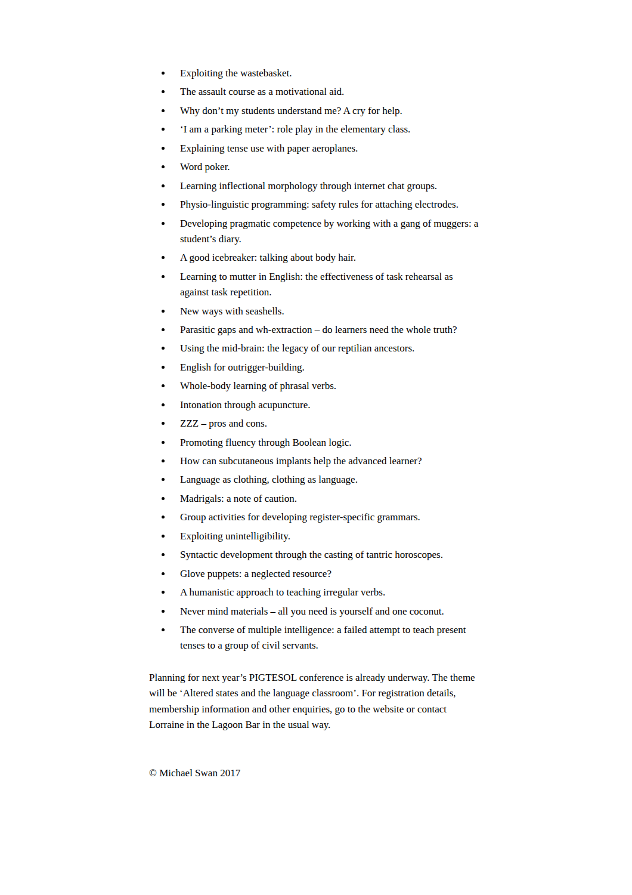Exploiting the wastebasket.
The assault course as a motivational aid.
Why don’t my students understand me? A cry for help.
‘I am a parking meter’: role play in the elementary class.
Explaining tense use with paper aeroplanes.
Word poker.
Learning inflectional morphology through internet chat groups.
Physio-linguistic programming: safety rules for attaching electrodes.
Developing pragmatic competence by working with a gang of muggers: a student’s diary.
A good icebreaker: talking about body hair.
Learning to mutter in English: the effectiveness of task rehearsal as against task repetition.
New ways with seashells.
Parasitic gaps and wh-extraction – do learners need the whole truth?
Using the mid-brain: the legacy of our reptilian ancestors.
English for outrigger-building.
Whole-body learning of phrasal verbs.
Intonation through acupuncture.
ZZZ – pros and cons.
Promoting fluency through Boolean logic.
How can subcutaneous implants help the advanced learner?
Language as clothing, clothing as language.
Madrigals: a note of caution.
Group activities for developing register-specific grammars.
Exploiting unintelligibility.
Syntactic development through the casting of tantric horoscopes.
Glove puppets: a neglected resource?
A humanistic approach to teaching irregular verbs.
Never mind materials – all you need is yourself and one coconut.
The converse of multiple intelligence: a failed attempt to teach present tenses to a group of civil servants.
Planning for next year’s PIGTESOL conference is already underway. The theme will be ‘Altered states and the language classroom’. For registration details, membership information and other enquiries, go to the website or contact Lorraine in the Lagoon Bar in the usual way.
© Michael Swan 2017